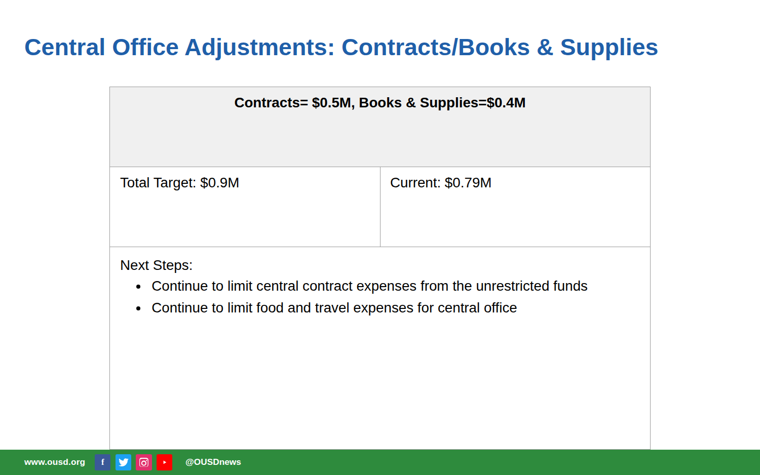Central Office Adjustments: Contracts/Books & Supplies
| Contracts= $0.5M, Books & Supplies=$0.4M |
| Total Target: $0.9M | Current: $0.79M |
| Next Steps: Continue to limit central contract expenses from the unrestricted funds Continue to limit food and travel expenses for central office |
www.ousd.org f @OUSDnews